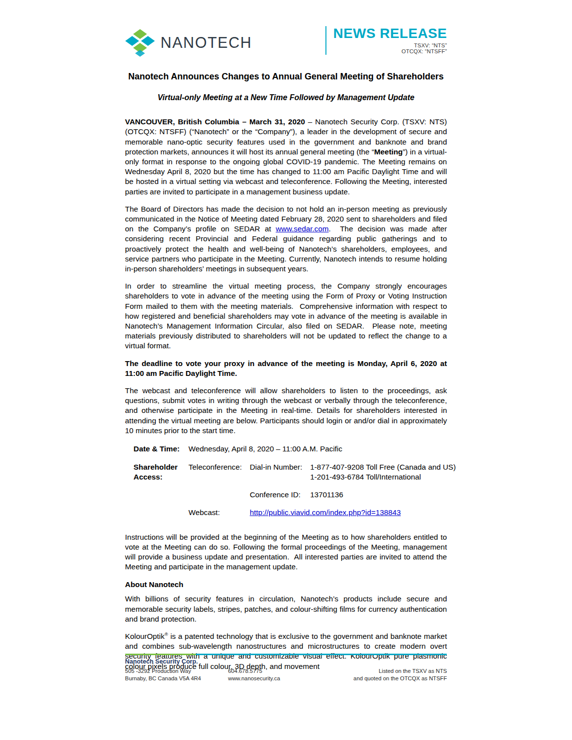NANOTECH
NEWS RELEASE
TSXV: “NTS”
OTCQX: “NTSFF”
Nanotech Announces Changes to Annual General Meeting of Shareholders
Virtual-only Meeting at a New Time Followed by Management Update
VANCOUVER, British Columbia – March 31, 2020 – Nanotech Security Corp. (TSXV: NTS) (OTCQX: NTSFF) (“Nanotech” or the “Company”), a leader in the development of secure and memorable nano-optic security features used in the government and banknote and brand protection markets, announces it will host its annual general meeting (the “Meeting”) in a virtual-only format in response to the ongoing global COVID-19 pandemic. The Meeting remains on Wednesday April 8, 2020 but the time has changed to 11:00 am Pacific Daylight Time and will be hosted in a virtual setting via webcast and teleconference. Following the Meeting, interested parties are invited to participate in a management business update.
The Board of Directors has made the decision to not hold an in-person meeting as previously communicated in the Notice of Meeting dated February 28, 2020 sent to shareholders and filed on the Company’s profile on SEDAR at www.sedar.com. The decision was made after considering recent Provincial and Federal guidance regarding public gatherings and to proactively protect the health and well-being of Nanotech’s shareholders, employees, and service partners who participate in the Meeting. Currently, Nanotech intends to resume holding in-person shareholders’ meetings in subsequent years.
In order to streamline the virtual meeting process, the Company strongly encourages shareholders to vote in advance of the meeting using the Form of Proxy or Voting Instruction Form mailed to them with the meeting materials. Comprehensive information with respect to how registered and beneficial shareholders may vote in advance of the meeting is available in Nanotech’s Management Information Circular, also filed on SEDAR. Please note, meeting materials previously distributed to shareholders will not be updated to reflect the change to a virtual format.
The deadline to vote your proxy in advance of the meeting is Monday, April 6, 2020 at 11:00 am Pacific Daylight Time.
The webcast and teleconference will allow shareholders to listen to the proceedings, ask questions, submit votes in writing through the webcast or verbally through the teleconference, and otherwise participate in the Meeting in real-time. Details for shareholders interested in attending the virtual meeting are below. Participants should login or and/or dial in approximately 10 minutes prior to the start time.
| Date & Time: | Wednesday, April 8, 2020 – 11:00 A.M. Pacific |
| Shareholder Access: | Teleconference: | Dial-in Number: | 1-877-407-9208 Toll Free (Canada and US) 1-201-493-6784 Toll/International |
| | | Conference ID: | 13701136 |
| | Webcast: | http://public.viavid.com/index.php?id=138843 |
Instructions will be provided at the beginning of the Meeting as to how shareholders entitled to vote at the Meeting can do so. Following the formal proceedings of the Meeting, management will provide a business update and presentation. All interested parties are invited to attend the Meeting and participate in the management update.
About Nanotech
With billions of security features in circulation, Nanotech’s products include secure and memorable security labels, stripes, patches, and colour-shifting films for currency authentication and brand protection.
KolourOptik® is a patented technology that is exclusive to the government and banknote market and combines sub-wavelength nanostructures and microstructures to create modern overt security features with a unique and customizable visual effect. KolourOptik pure plasmonic colour pixels produce full colour, 3D depth, and movement
Nanotech Security Corp.
505 -3292 Production Way
Burnaby, BC Canada V5A 4R4
604.678.5775
www.nanosecurity.ca
Listed on the TSXV as NTS
and quoted on the OTCQX as NTSFF